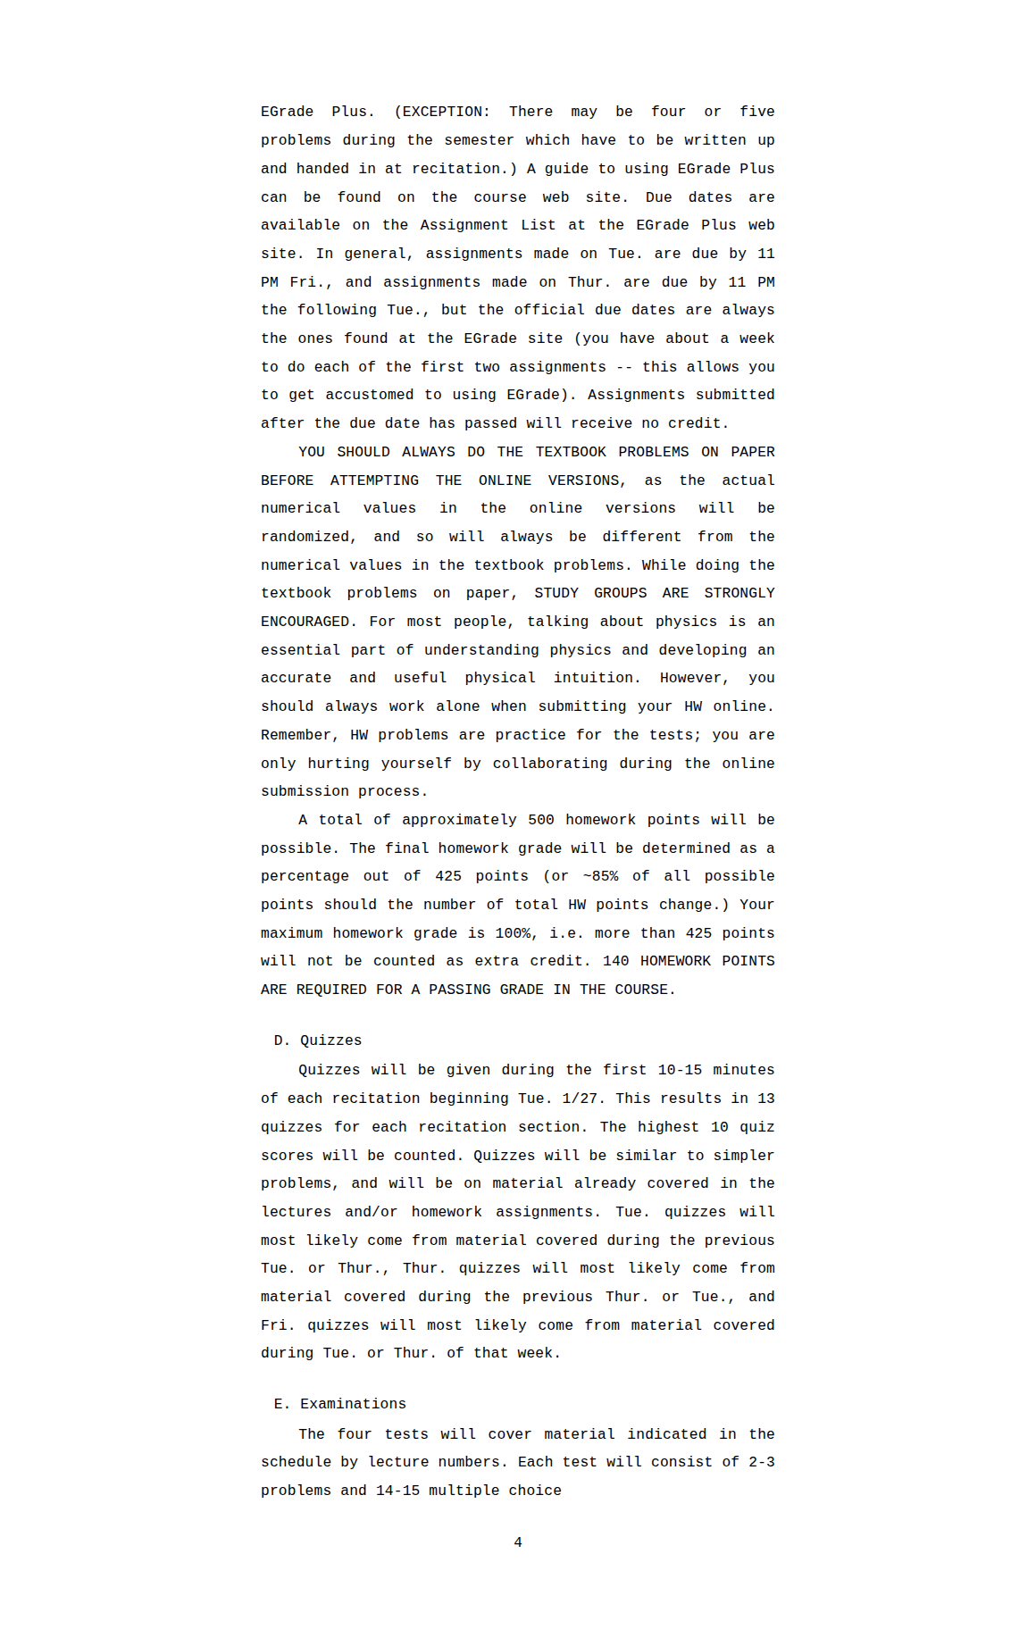EGrade Plus. (EXCEPTION: There may be four or five problems during the semester which have to be written up and handed in at recitation.) A guide to using EGrade Plus can be found on the course web site. Due dates are available on the Assignment List at the EGrade Plus web site. In general, assignments made on Tue. are due by 11 PM Fri., and assignments made on Thur. are due by 11 PM the following Tue., but the official due dates are always the ones found at the EGrade site (you have about a week to do each of the first two assignments -- this allows you to get accustomed to using EGrade). Assignments submitted after the due date has passed will receive no credit.
YOU SHOULD ALWAYS DO THE TEXTBOOK PROBLEMS ON PAPER BEFORE ATTEMPTING THE ONLINE VERSIONS, as the actual numerical values in the online versions will be randomized, and so will always be different from the numerical values in the textbook problems. While doing the textbook problems on paper, STUDY GROUPS ARE STRONGLY ENCOURAGED. For most people, talking about physics is an essential part of understanding physics and developing an accurate and useful physical intuition. However, you should always work alone when submitting your HW online. Remember, HW problems are practice for the tests; you are only hurting yourself by collaborating during the online submission process.
A total of approximately 500 homework points will be possible. The final homework grade will be determined as a percentage out of 425 points (or ~85% of all possible points should the number of total HW points change.) Your maximum homework grade is 100%, i.e. more than 425 points will not be counted as extra credit. 140 HOMEWORK POINTS ARE REQUIRED FOR A PASSING GRADE IN THE COURSE.
D. Quizzes
Quizzes will be given during the first 10-15 minutes of each recitation beginning Tue. 1/27. This results in 13 quizzes for each recitation section. The highest 10 quiz scores will be counted. Quizzes will be similar to simpler problems, and will be on material already covered in the lectures and/or homework assignments. Tue. quizzes will most likely come from material covered during the previous Tue. or Thur., Thur. quizzes will most likely come from material covered during the previous Thur. or Tue., and Fri. quizzes will most likely come from material covered during Tue. or Thur. of that week.
E. Examinations
The four tests will cover material indicated in the schedule by lecture numbers. Each test will consist of 2-3 problems and 14-15 multiple choice
4